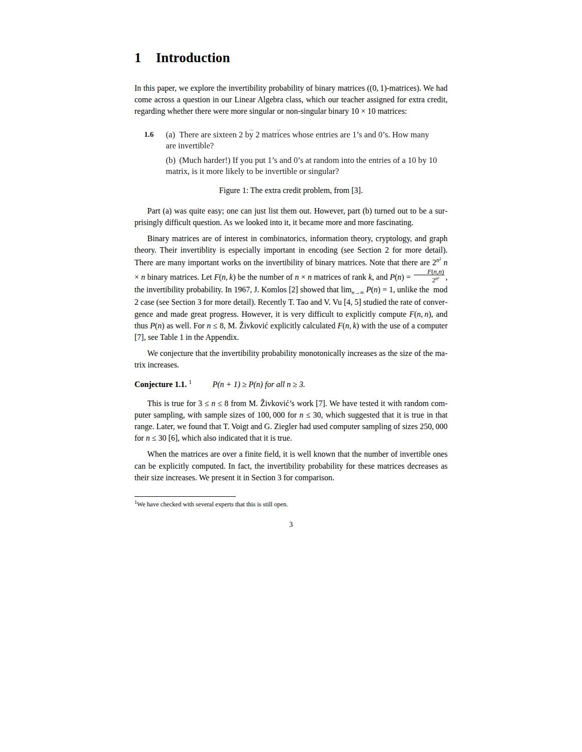1 Introduction
In this paper, we explore the invertibility probability of binary matrices ((0, 1)-matrices). We had come across a question in our Linear Algebra class, which our teacher assigned for extra credit, regarding whether there were more singular or non-singular binary 10 × 10 matrices:
– –
1.6
(a) There are sixteen 2 by 2 matrices whose entries are 1’s and 0’s. How many are invertible?
(b)(Much harder!) If you put 1’s and 0’s at random into the entries of a 10 by 10 matrix, is it more likely to be invertible or singular?
Figure 1: The extra credit problem, from [3].
Part (a) was quite easy; one can just list them out. However, part (b) turned out to be a surprisingly difficult question. As we looked into it, it became more and more fascinating.
Binary matrices are of interest in combinatorics, information theory, cryptology, and graph theory. Their invertiblity is especially important in encoding (see Section 2 for more detail). There are many important works on the invertibility of binary matrices. Note that there are 2n 2 n × n binary matrices. Let F(n, k) be the number of n × n matrices of rank k, and P(n) = F(n,n) 2n 2, the invertibility probability. In 1967, J. Komlos [2] showed that limn→∞ P(n) = 1, unlike the mod 2 case (see Section 3 for more detail). Recently T. Tao and V. Vu [4, 5] studied the rate of convergence and made great progress. However, it is very difficult to explicitly compute F(n, n), and thus P(n) as well. For n ≤ 8, M. Živković explicitly calculated F(n, k) with the use of a computer [7], see Table 1 in the Appendix.
We conjecture that the invertibility probability monotonically increases as the size of the matrix increases.
Conjecture 1.1. 1 P(n + 1) ≥ P(n) for all n ≥ 3.
This is true for 3 ≤ n ≤ 8 from M. Živković’s work [7]. We have tested it with random computer sampling, with sample sizes of 100, 000 for n ≤ 30, which suggested that it is true in that range. Later, we found that T. Voigt and G. Ziegler had used computer sampling of sizes 250, 000 for n ≤ 30 [6], which also indicated that it is true.
When the matrices are over a finite field, it is well known that the number of invertible ones can be explicitly computed. In fact, the invertibility probability for these matrices decreases as their size increases. We present it in Section 3 for comparison.
1We have checked with several experts that this is still open.
3